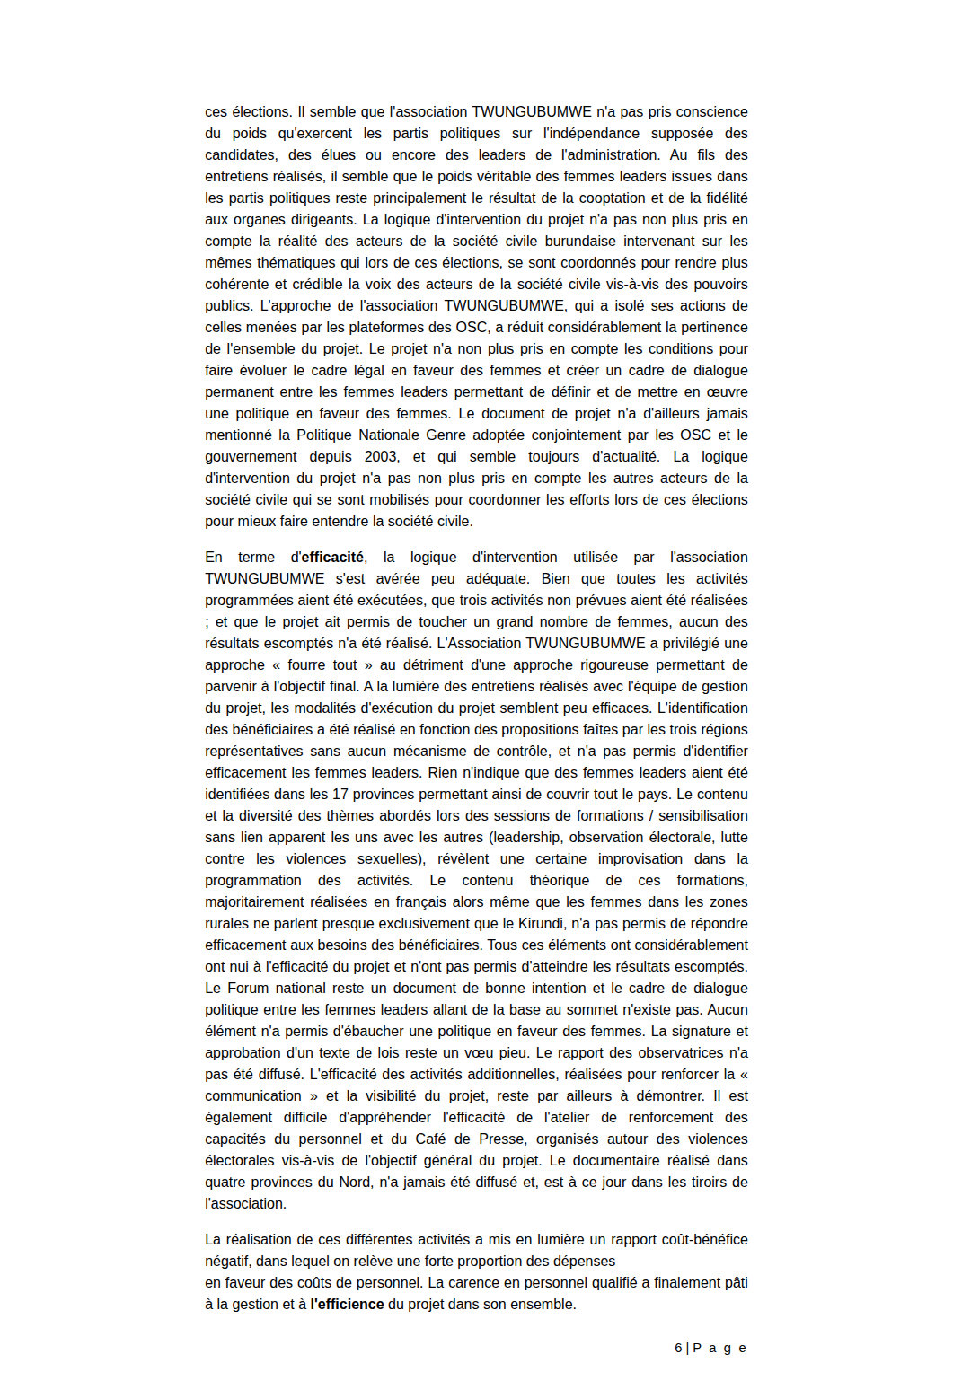ces élections. Il semble que l'association TWUNGUBUMWE n'a pas pris conscience du poids qu'exercent les partis politiques sur l'indépendance supposée des candidates, des élues ou encore des leaders de l'administration. Au fils des entretiens réalisés, il semble que le poids véritable des femmes leaders issues dans les partis politiques reste principalement le résultat de la cooptation et de la fidélité aux organes dirigeants. La logique d'intervention du projet n'a pas non plus pris en compte la réalité des acteurs de la société civile burundaise intervenant sur les mêmes thématiques qui lors de ces élections, se sont coordonnés pour rendre plus cohérente et crédible la voix des acteurs de la société civile vis-à-vis des pouvoirs publics. L'approche de l'association TWUNGUBUMWE, qui a isolé ses actions de celles menées par les plateformes des OSC, a réduit considérablement la pertinence de l'ensemble du projet. Le projet n'a non plus pris en compte les conditions pour faire évoluer le cadre légal en faveur des femmes et créer un cadre de dialogue permanent entre les femmes leaders permettant de définir et de mettre en œuvre une politique en faveur des femmes. Le document de projet n'a d'ailleurs jamais mentionné la Politique Nationale Genre adoptée conjointement par les OSC et le gouvernement depuis 2003, et qui semble toujours d'actualité. La logique d'intervention du projet n'a pas non plus pris en compte les autres acteurs de la société civile qui se sont mobilisés pour coordonner les efforts lors de ces élections pour mieux faire entendre la société civile.
En terme d'efficacité, la logique d'intervention utilisée par l'association TWUNGUBUMWE s'est avérée peu adéquate. Bien que toutes les activités programmées aient été exécutées, que trois activités non prévues aient été réalisées ; et que le projet ait permis de toucher un grand nombre de femmes, aucun des résultats escomptés n'a été réalisé. L'Association TWUNGUBUMWE a privilégié une approche « fourre tout » au détriment d'une approche rigoureuse permettant de parvenir à l'objectif final. A la lumière des entretiens réalisés avec l'équipe de gestion du projet, les modalités d'exécution du projet semblent peu efficaces. L'identification des bénéficiaires a été réalisé en fonction des propositions faîtes par les trois régions représentatives sans aucun mécanisme de contrôle, et n'a pas permis d'identifier efficacement les femmes leaders. Rien n'indique que des femmes leaders aient été identifiées dans les 17 provinces permettant ainsi de couvrir tout le pays. Le contenu et la diversité des thèmes abordés lors des sessions de formations / sensibilisation sans lien apparent les uns avec les autres (leadership, observation électorale, lutte contre les violences sexuelles), révèlent une certaine improvisation dans la programmation des activités. Le contenu théorique de ces formations, majoritairement réalisées en français alors même que les femmes dans les zones rurales ne parlent presque exclusivement que le Kirundi, n'a pas permis de répondre efficacement aux besoins des bénéficiaires. Tous ces éléments ont considérablement ont nui à l'efficacité du projet et n'ont pas permis d'atteindre les résultats escomptés. Le Forum national reste un document de bonne intention et le cadre de dialogue politique entre les femmes leaders allant de la base au sommet n'existe pas. Aucun élément n'a permis d'ébaucher une politique en faveur des femmes. La signature et approbation d'un texte de lois reste un vœu pieu. Le rapport des observatrices n'a pas été diffusé. L'efficacité des activités additionnelles, réalisées pour renforcer la « communication » et la visibilité du projet, reste par ailleurs à démontrer. Il est également difficile d'appréhender l'efficacité de l'atelier de renforcement des capacités du personnel et du Café de Presse, organisés autour des violences électorales vis-à-vis de l'objectif général du projet. Le documentaire réalisé dans quatre provinces du Nord, n'a jamais été diffusé et, est à ce jour dans les tiroirs de l'association.
La réalisation de ces différentes activités a mis en lumière un rapport coût-bénéfice négatif, dans lequel on relève une forte proportion des dépenses
en faveur des coûts de personnel. La carence en personnel qualifié a finalement pâti à la gestion et à l'efficience du projet dans son ensemble.
6 | P a g e